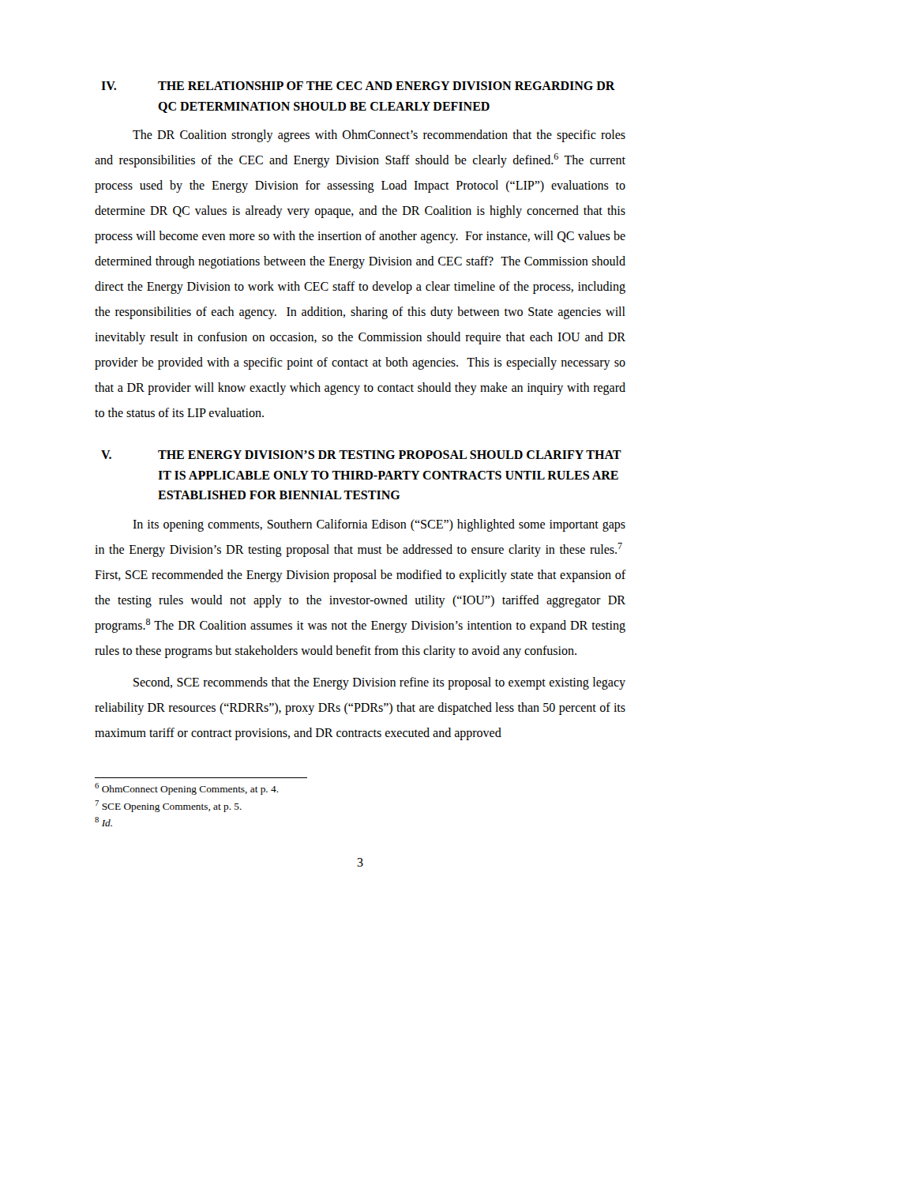IV. THE RELATIONSHIP OF THE CEC AND ENERGY DIVISION REGARDING DR QC DETERMINATION SHOULD BE CLEARLY DEFINED
The DR Coalition strongly agrees with OhmConnect’s recommendation that the specific roles and responsibilities of the CEC and Energy Division Staff should be clearly defined.6 The current process used by the Energy Division for assessing Load Impact Protocol (“LIP”) evaluations to determine DR QC values is already very opaque, and the DR Coalition is highly concerned that this process will become even more so with the insertion of another agency. For instance, will QC values be determined through negotiations between the Energy Division and CEC staff? The Commission should direct the Energy Division to work with CEC staff to develop a clear timeline of the process, including the responsibilities of each agency. In addition, sharing of this duty between two State agencies will inevitably result in confusion on occasion, so the Commission should require that each IOU and DR provider be provided with a specific point of contact at both agencies. This is especially necessary so that a DR provider will know exactly which agency to contact should they make an inquiry with regard to the status of its LIP evaluation.
V. THE ENERGY DIVISION’S DR TESTING PROPOSAL SHOULD CLARIFY THAT IT IS APPLICABLE ONLY TO THIRD-PARTY CONTRACTS UNTIL RULES ARE ESTABLISHED FOR BIENNIAL TESTING
In its opening comments, Southern California Edison (“SCE”) highlighted some important gaps in the Energy Division’s DR testing proposal that must be addressed to ensure clarity in these rules.7 First, SCE recommended the Energy Division proposal be modified to explicitly state that expansion of the testing rules would not apply to the investor-owned utility (“IOU”) tariffed aggregator DR programs.8 The DR Coalition assumes it was not the Energy Division’s intention to expand DR testing rules to these programs but stakeholders would benefit from this clarity to avoid any confusion.
Second, SCE recommends that the Energy Division refine its proposal to exempt existing legacy reliability DR resources (“RDRRs”), proxy DRs (“PDRs”) that are dispatched less than 50 percent of its maximum tariff or contract provisions, and DR contracts executed and approved
6 OhmConnect Opening Comments, at p. 4.
7 SCE Opening Comments, at p. 5.
8 Id.
3